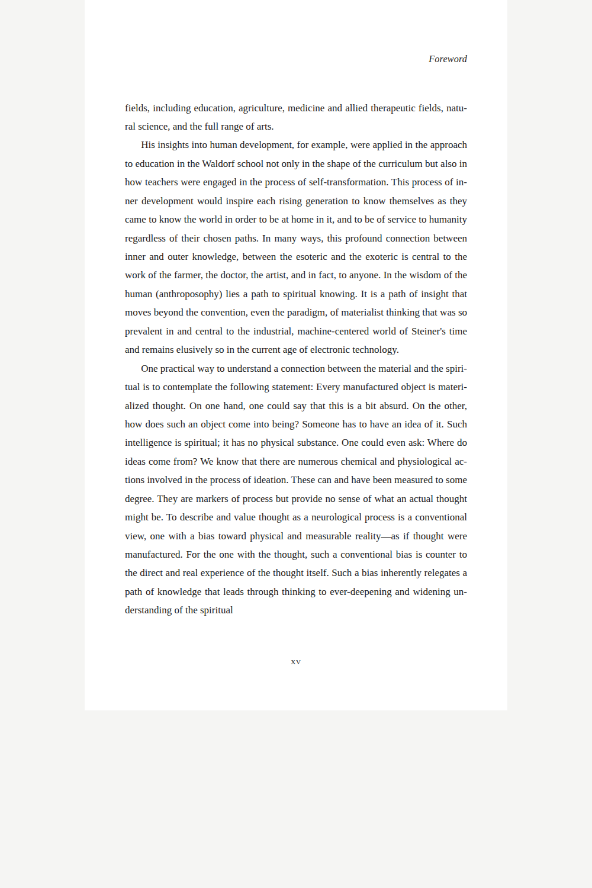Foreword
fields, including education, agriculture, medicine and allied therapeutic fields, natural science, and the full range of arts.
His insights into human development, for example, were applied in the approach to education in the Waldorf school not only in the shape of the curriculum but also in how teachers were engaged in the process of self-transformation. This process of inner development would inspire each rising generation to know themselves as they came to know the world in order to be at home in it, and to be of service to humanity regardless of their chosen paths. In many ways, this profound connection between inner and outer knowledge, between the esoteric and the exoteric is central to the work of the farmer, the doctor, the artist, and in fact, to anyone. In the wisdom of the human (anthroposophy) lies a path to spiritual knowing. It is a path of insight that moves beyond the convention, even the paradigm, of materialist thinking that was so prevalent in and central to the industrial, machine-centered world of Steiner's time and remains elusively so in the current age of electronic technology.
One practical way to understand a connection between the material and the spiritual is to contemplate the following statement: Every manufactured object is materialized thought. On one hand, one could say that this is a bit absurd. On the other, how does such an object come into being? Someone has to have an idea of it. Such intelligence is spiritual; it has no physical substance. One could even ask: Where do ideas come from? We know that there are numerous chemical and physiological actions involved in the process of ideation. These can and have been measured to some degree. They are markers of process but provide no sense of what an actual thought might be. To describe and value thought as a neurological process is a conventional view, one with a bias toward physical and measurable reality—as if thought were manufactured. For the one with the thought, such a conventional bias is counter to the direct and real experience of the thought itself. Such a bias inherently relegates a path of knowledge that leads through thinking to ever-deepening and widening understanding of the spiritual
xv